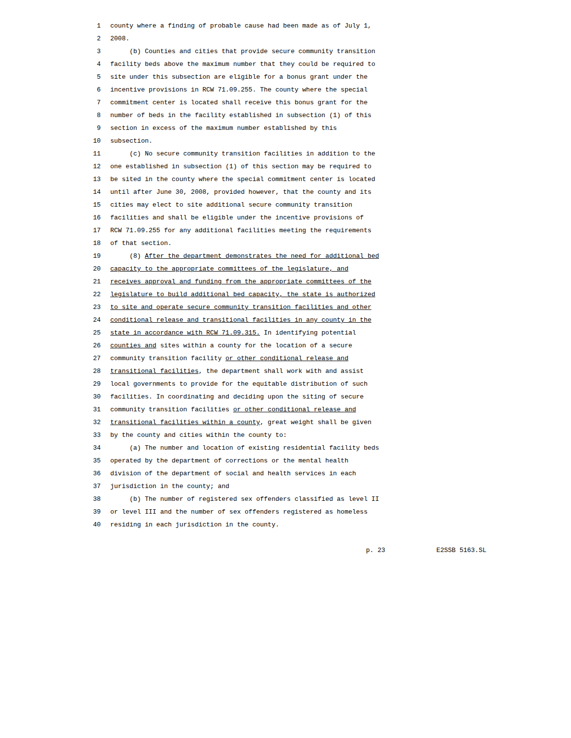1 county where a finding of probable cause had been made as of July 1,
22008.
3 (b) Counties and cities that provide secure community transition
4 facility beds above the maximum number that they could be required to
5 site under this subsection are eligible for a bonus grant under the
6 incentive provisions in RCW 71.09.255. The county where the special
7 commitment center is located shall receive this bonus grant for the
8 number of beds in the facility established in subsection (1) of this
9 section in excess of the maximum number established by this
10 subsection.
11 (c) No secure community transition facilities in addition to the
12 one established in subsection (1) of this section may be required to
13 be sited in the county where the special commitment center is located
14 until after June 30, 2008, provided however, that the county and its
15 cities may elect to site additional secure community transition
16 facilities and shall be eligible under the incentive provisions of
17 RCW 71.09.255 for any additional facilities meeting the requirements
18 of that section.
19 (8) After the department demonstrates the need for additional bed
20 capacity to the appropriate committees of the legislature, and
21 receives approval and funding from the appropriate committees of the
22 legislature to build additional bed capacity, the state is authorized
23 to site and operate secure community transition facilities and other
24 conditional release and transitional facilities in any county in the
25 state in accordance with RCW 71.09.315. In identifying potential
26 counties and sites within a county for the location of a secure
27 community transition facility or other conditional release and
28 transitional facilities, the department shall work with and assist
29 local governments to provide for the equitable distribution of such
30 facilities. In coordinating and deciding upon the siting of secure
31 community transition facilities or other conditional release and
32 transitional facilities within a county, great weight shall be given
33 by the county and cities within the county to:
34 (a) The number and location of existing residential facility beds
35 operated by the department of corrections or the mental health
36 division of the department of social and health services in each
37 jurisdiction in the county; and
38 (b) The number of registered sex offenders classified as level II
39 or level III and the number of sex offenders registered as homeless
40 residing in each jurisdiction in the county.
p. 23 E2SSB 5163.SL